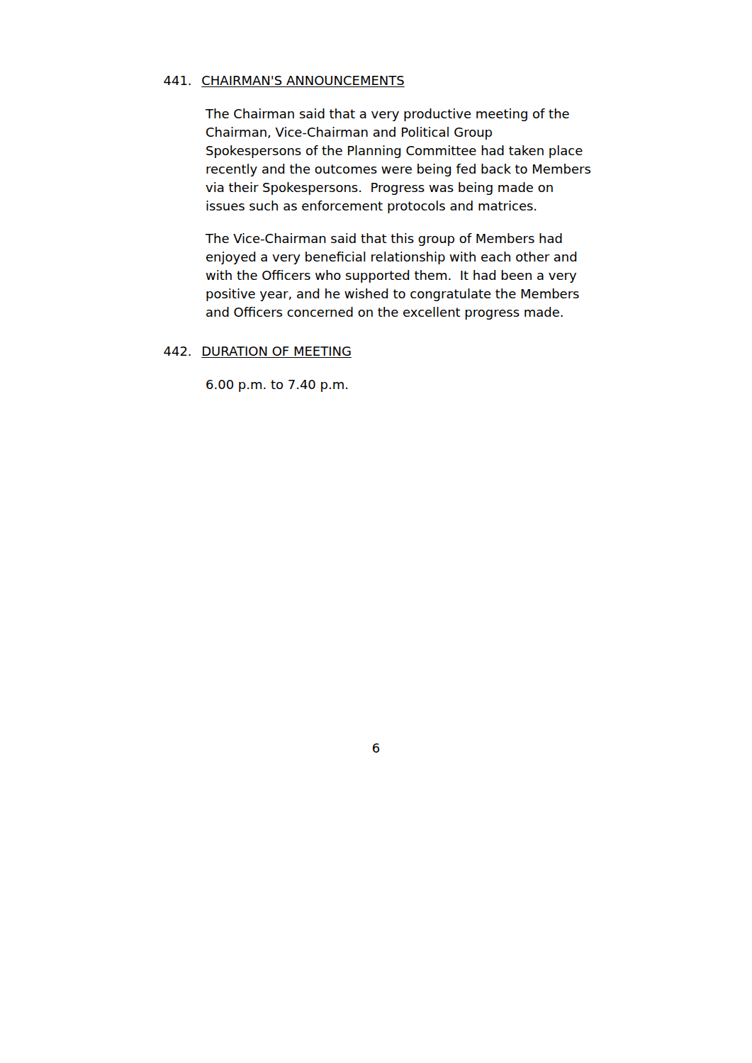441.
CHAIRMAN'S ANNOUNCEMENTS
The Chairman said that a very productive meeting of the Chairman, Vice-Chairman and Political Group Spokespersons of the Planning Committee had taken place recently and the outcomes were being fed back to Members via their Spokespersons. Progress was being made on issues such as enforcement protocols and matrices.
The Vice-Chairman said that this group of Members had enjoyed a very beneficial relationship with each other and with the Officers who supported them. It had been a very positive year, and he wished to congratulate the Members and Officers concerned on the excellent progress made.
442.
DURATION OF MEETING
6.00 p.m. to 7.40 p.m.
6